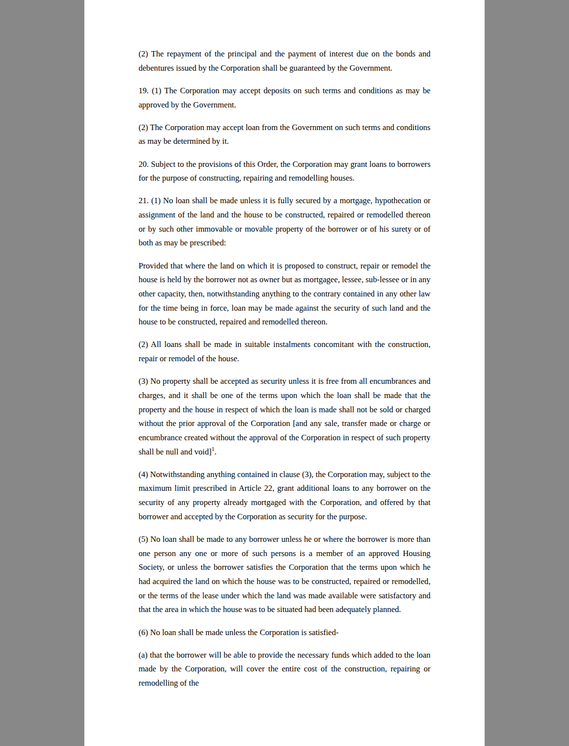(2) The repayment of the principal and the payment of interest due on the bonds and debentures issued by the Corporation shall be guaranteed by the Government.
19. (1) The Corporation may accept deposits on such terms and conditions as may be approved by the Government.
(2) The Corporation may accept loan from the Government on such terms and conditions as may be determined by it.
20. Subject to the provisions of this Order, the Corporation may grant loans to borrowers for the purpose of constructing, repairing and remodelling houses.
21. (1) No loan shall be made unless it is fully secured by a mortgage, hypothecation or assignment of the land and the house to be constructed, repaired or remodelled thereon or by such other immovable or movable property of the borrower or of his surety or of both as may be prescribed:
Provided that where the land on which it is proposed to construct, repair or remodel the house is held by the borrower not as owner but as mortgagee, lessee, sub-lessee or in any other capacity, then, notwithstanding anything to the contrary contained in any other law for the time being in force, loan may be made against the security of such land and the house to be constructed, repaired and remodelled thereon.
(2) All loans shall be made in suitable instalments concomitant with the construction, repair or remodel of the house.
(3) No property shall be accepted as security unless it is free from all encumbrances and charges, and it shall be one of the terms upon which the loan shall be made that the property and the house in respect of which the loan is made shall not be sold or charged without the prior approval of the Corporation [and any sale, transfer made or charge or encumbrance created without the approval of the Corporation in respect of such property shall be null and void]1.
(4) Notwithstanding anything contained in clause (3), the Corporation may, subject to the maximum limit prescribed in Article 22, grant additional loans to any borrower on the security of any property already mortgaged with the Corporation, and offered by that borrower and accepted by the Corporation as security for the purpose.
(5) No loan shall be made to any borrower unless he or where the borrower is more than one person any one or more of such persons is a member of an approved Housing Society, or unless the borrower satisfies the Corporation that the terms upon which he had acquired the land on which the house was to be constructed, repaired or remodelled, or the terms of the lease under which the land was made available were satisfactory and that the area in which the house was to be situated had been adequately planned.
(6) No loan shall be made unless the Corporation is satisfied-
(a) that the borrower will be able to provide the necessary funds which added to the loan made by the Corporation, will cover the entire cost of the construction, repairing or remodelling of the